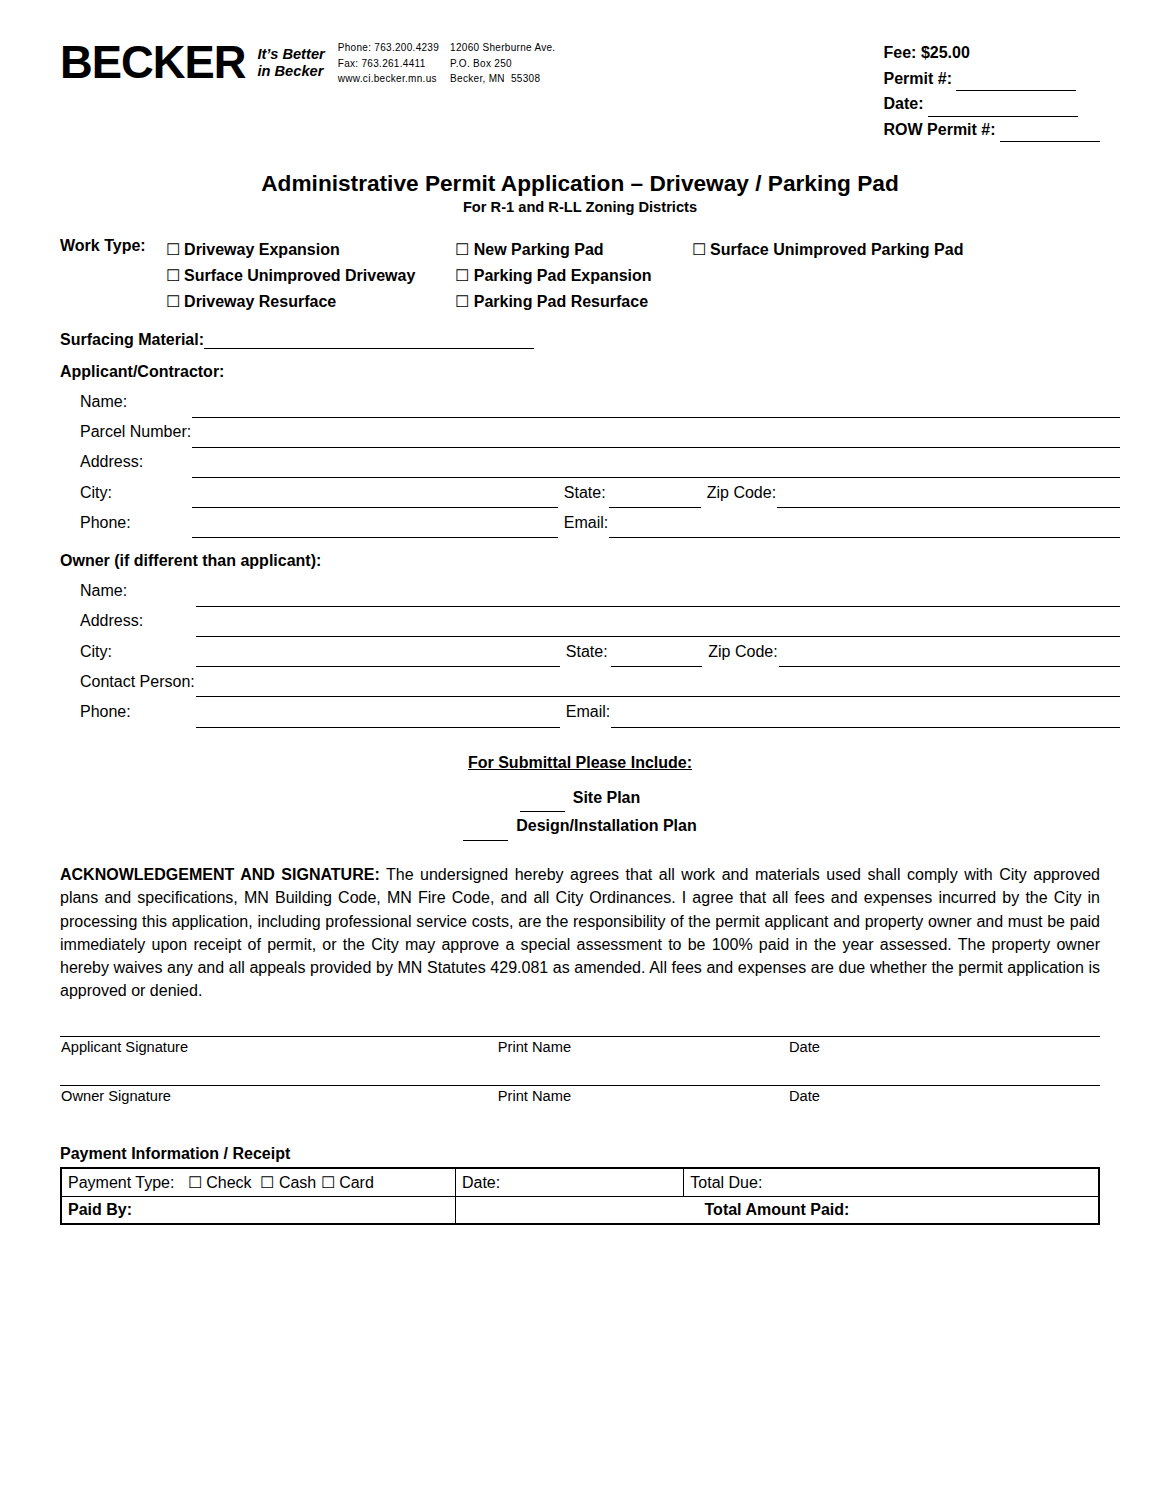BECKER
It’s Better
in Becker
| Phone: 763.200.4239 | 12060 Sherburne Ave. |
| Fax: 763.261.4411 | P.O. Box 250 |
| www.ci.becker.mn.us | Becker, MN 55308 |
Fee: $25.00
Permit #:
Date:
ROW Permit #:
Administrative Permit Application – Driveway / Parking Pad
For R-1 and R-LL Zoning Districts
Work Type:
☐ Driveway Expansion
☐ Surface Unimproved Driveway
☐ Driveway Resurface
☐ New Parking Pad
☐ Parking Pad Expansion
☐ Parking Pad Resurface
☐ Surface Unimproved Parking Pad
Surfacing Material:
Applicant/Contractor:
| Name: | |
| Parcel Number: | |
| Address: | |
| City: | | State: | | Zip Code: | |
| Phone: | | Email: | |
Owner (if different than applicant):
| Name: | |
| Address: | |
| City: | | State: | | Zip Code: | |
| Contact Person: | |
| Phone: | | Email: | |
For Submittal Please Include:
Site Plan
Design/Installation Plan
ACKNOWLEDGEMENT AND SIGNATURE: The undersigned hereby agrees that all work and materials used shall comply with City approved plans and specifications, MN Building Code, MN Fire Code, and all City Ordinances. I agree that all fees and expenses incurred by the City in processing this application, including professional service costs, are the responsibility of the permit applicant and property owner and must be paid immediately upon receipt of permit, or the City may approve a special assessment to be 100% paid in the year assessed. The property owner hereby waives any and all appeals provided by MN Statutes 429.081 as amended. All fees and expenses are due whether the permit application is approved or denied.
| Applicant Signature | Print Name | Date |
| Owner Signature | Print Name | Date |
Payment Information / Receipt
| Payment Type: ☐ Check ☐ Cash ☐ Card | Date: | Total Due: |
| Paid By: | Total Amount Paid: |